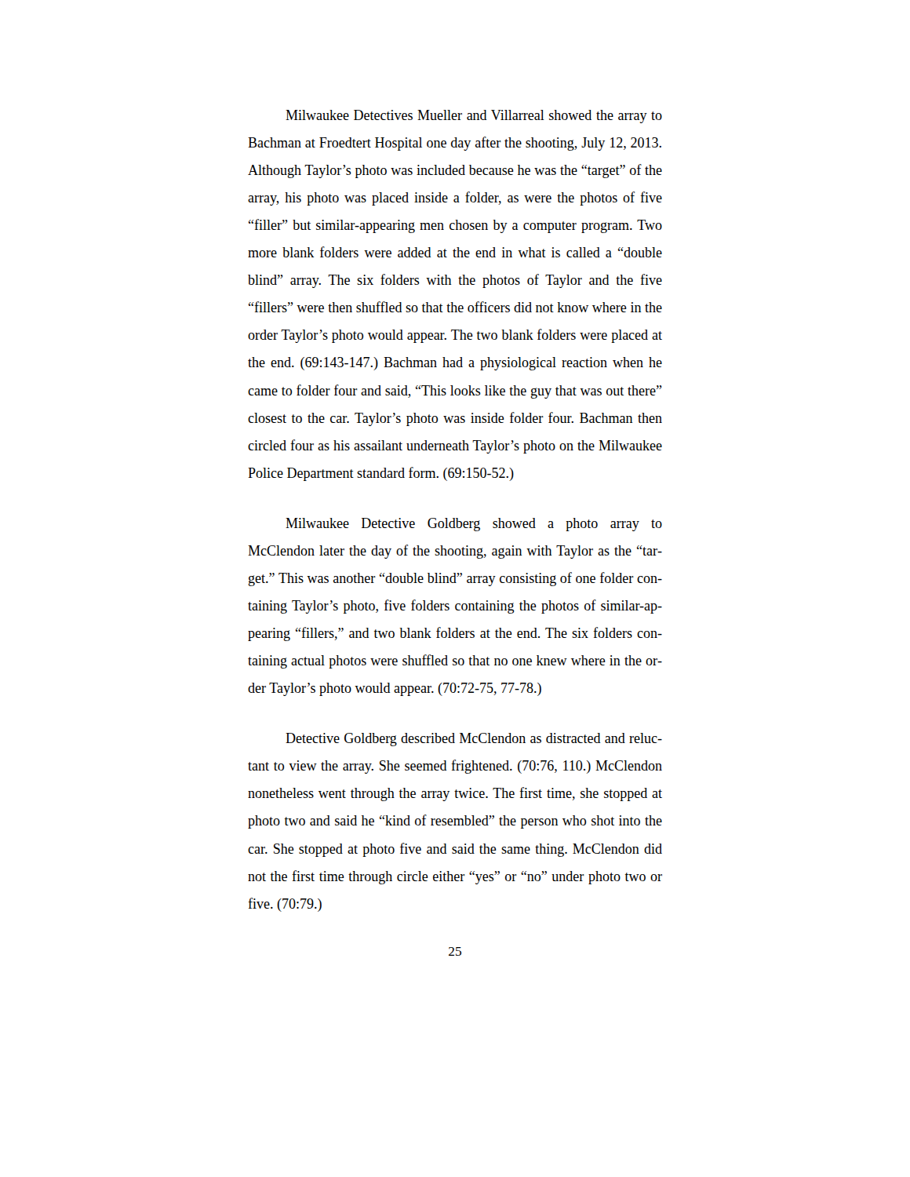Milwaukee Detectives Mueller and Villarreal showed the array to Bachman at Froedtert Hospital one day after the shooting, July 12, 2013. Although Taylor’s photo was included because he was the “target” of the array, his photo was placed inside a folder, as were the photos of five “filler” but similar-appearing men chosen by a computer program. Two more blank folders were added at the end in what is called a “double blind” array. The six folders with the photos of Taylor and the five “fillers” were then shuffled so that the officers did not know where in the order Taylor’s photo would appear. The two blank folders were placed at the end. (69:143-147.) Bachman had a physiological reaction when he came to folder four and said, “This looks like the guy that was out there” closest to the car. Taylor’s photo was inside folder four. Bachman then circled four as his assailant underneath Taylor’s photo on the Milwaukee Police Department standard form. (69:150-52.)
Milwaukee Detective Goldberg showed a photo array to McClendon later the day of the shooting, again with Taylor as the “target.” This was another “double blind” array consisting of one folder containing Taylor’s photo, five folders containing the photos of similar-appearing “fillers,” and two blank folders at the end. The six folders containing actual photos were shuffled so that no one knew where in the order Taylor’s photo would appear. (70:72-75, 77-78.)
Detective Goldberg described McClendon as distracted and reluctant to view the array. She seemed frightened. (70:76, 110.) McClendon nonetheless went through the array twice. The first time, she stopped at photo two and said he “kind of resembled” the person who shot into the car. She stopped at photo five and said the same thing. McClendon did not the first time through circle either “yes” or “no” under photo two or five. (70:79.)
25